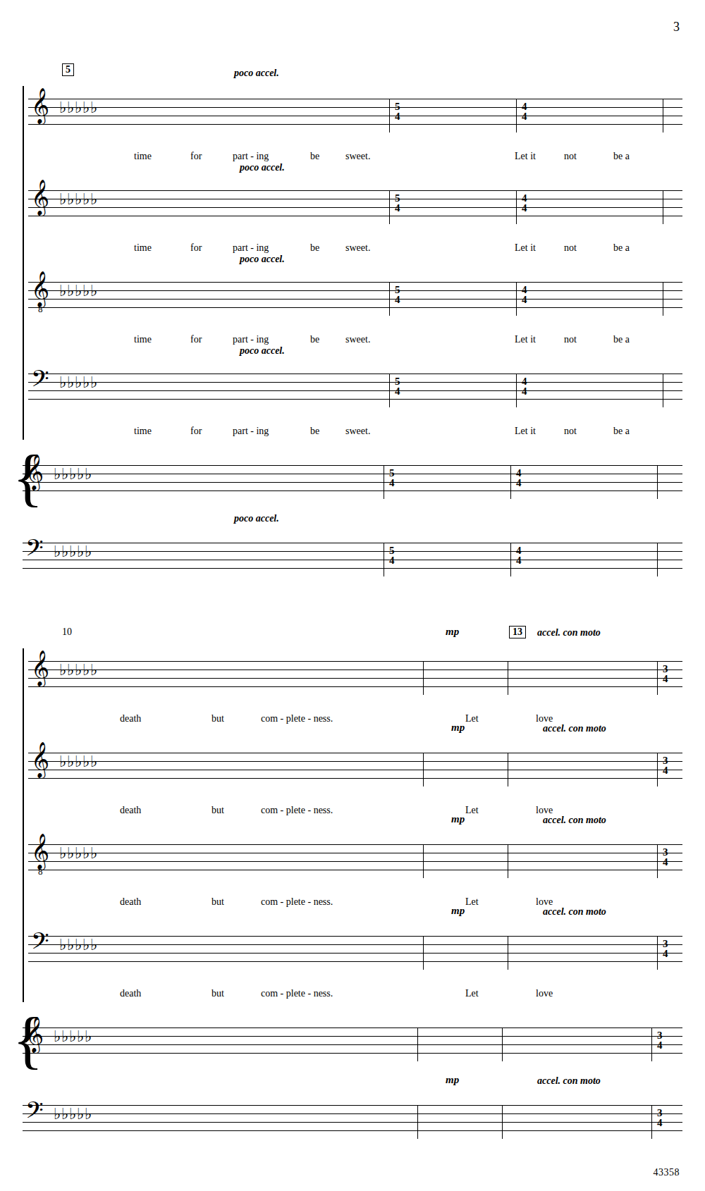3
5 poco accel.
𝄞
♭♭♭♭♭
54
44
time for part - ing be sweet. Let it not be a
poco accel.
𝄞
♭♭♭♭♭
54
44
time for part - ing be sweet. Let it not be a
poco accel.
𝄞8
♭♭♭♭♭
54
44
time for part - ing be sweet. Let it not be a
poco accel.
𝄢
♭♭♭♭♭
54
44
time for part - ing be sweet. Let it not be a
{
𝄞
♭♭♭♭♭
54
44
poco accel.
𝄢
♭♭♭♭♭
54
44
10 mp 13 accel. con moto
𝄞
♭♭♭♭♭
34
death but com - plete - ness. Let love
mp accel. con moto
𝄞
♭♭♭♭♭
34
death but com - plete - ness. Let love
mp accel. con moto
𝄞8
♭♭♭♭♭
34
death but com - plete - ness. Let love
mp accel. con moto
𝄢
♭♭♭♭♭
34
death but com - plete - ness. Let love
{
𝄞
♭♭♭♭♭
34
mp accel. con moto
𝄢
♭♭♭♭♭
34
43358
Page 3 of a four-part choral score with piano reduction. Measures 5 through 13. Lyrics: “time for parting be sweet. Let it not be a death but completeness. Let love …” Tempo and expression markings: poco accel.; accel. con moto. Dynamic: mp. Meter changes from 5/4 to 4/4 and later to 3/4. Key signature of five flats. Plate number 43358.